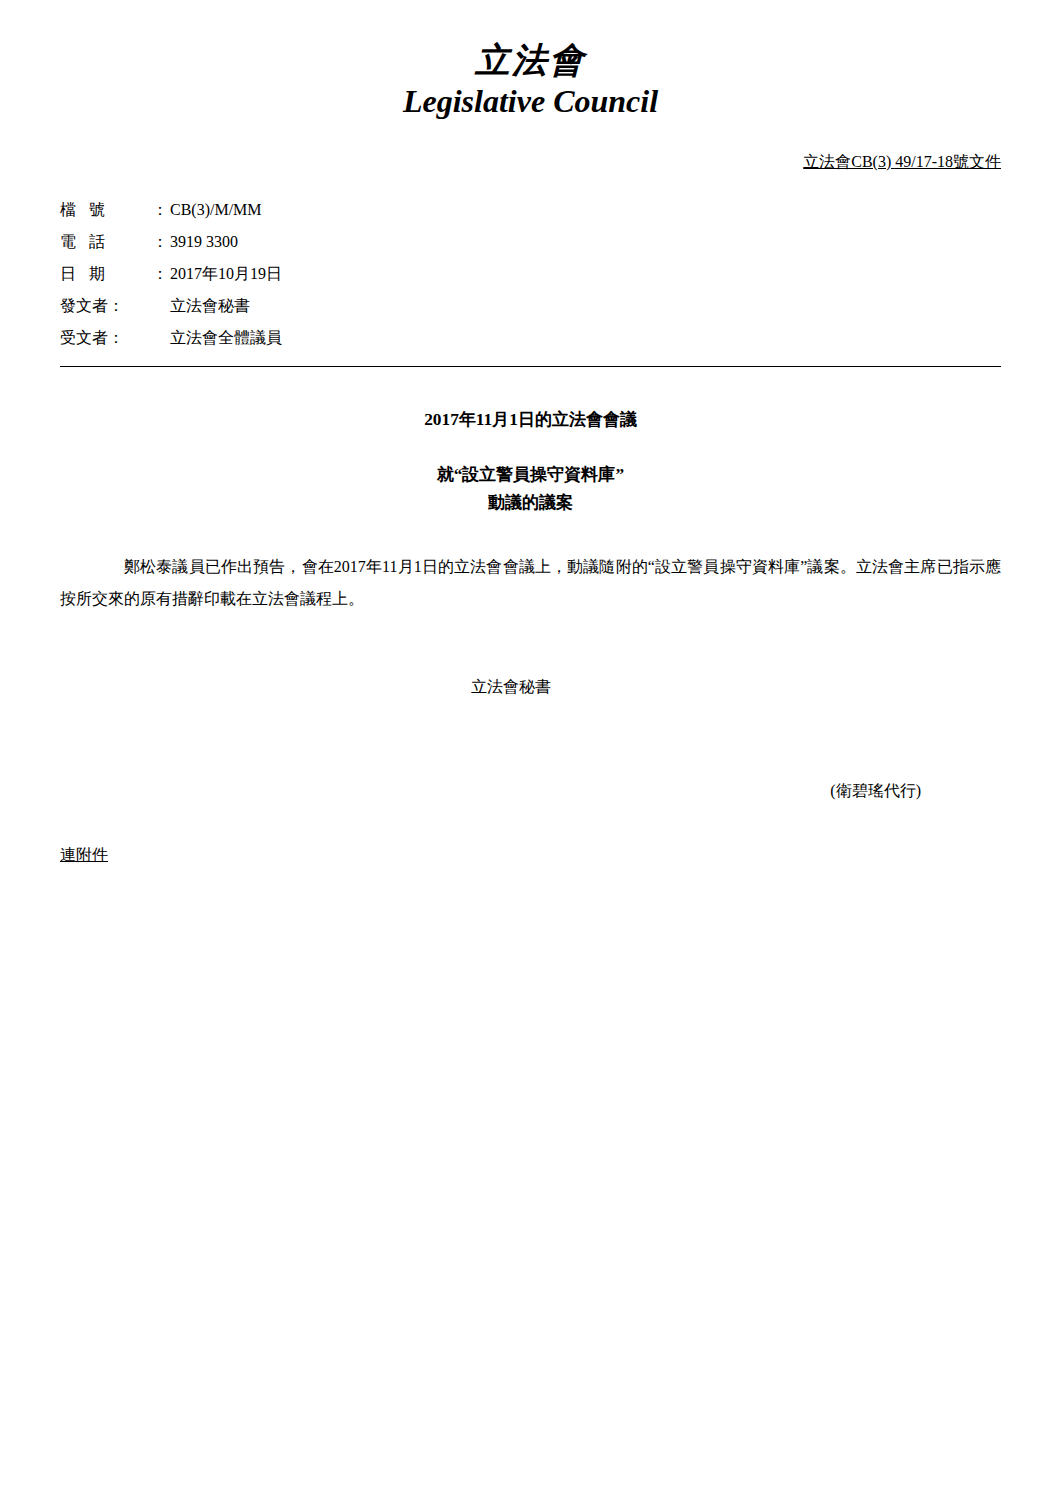立法會
Legislative Council
立法會CB(3) 49/17-18號文件
| 檔號 | ： | CB(3)/M/MM |
| 電話 | ： | 3919 3300 |
| 日期 | ： | 2017年10月19日 |
| 發文者： | | 立法會秘書 |
| 受文者： | | 立法會全體議員 |
2017年11月1日的立法會會議
就“設立警員操守資料庫”
動議的議案
鄭松泰議員已作出預告，會在2017年11月1日的立法會會議上，動議隨附的“設立警員操守資料庫”議案。立法會主席已指示應按所交來的原有措辭印載在立法會議程上。
立法會秘書
(衛碧瑤代行)
連附件